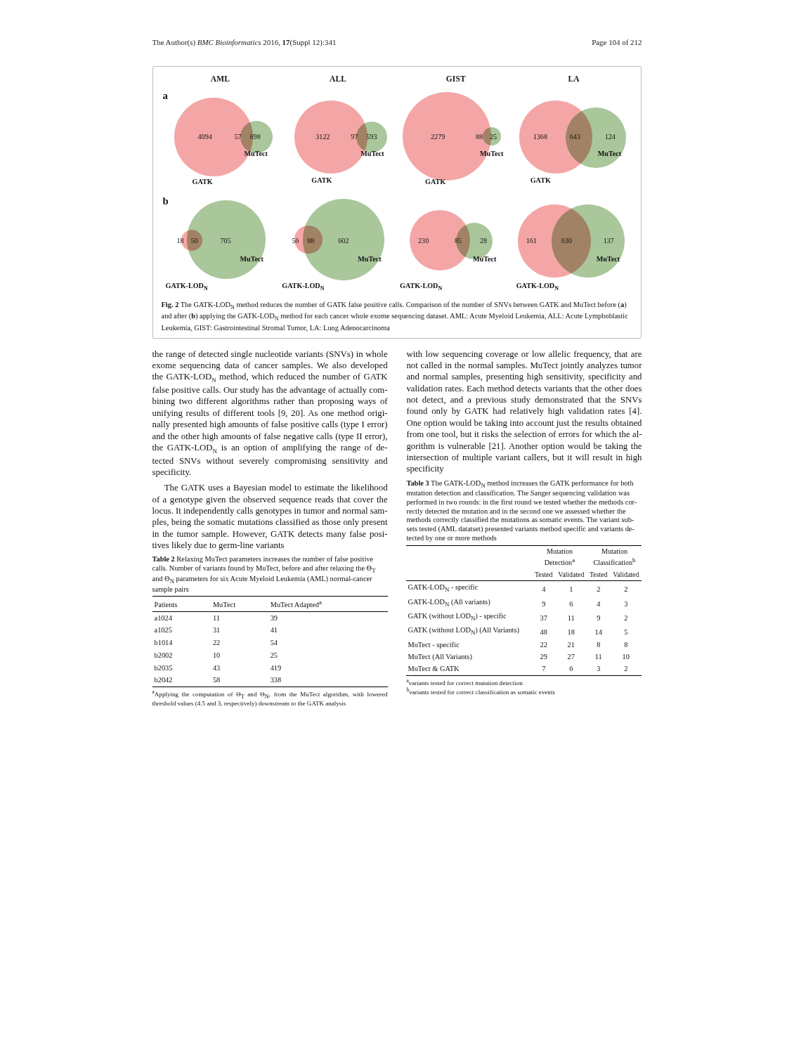The Author(s) BMC Bioinformatics 2016, 17(Suppl 12):341
Page 104 of 212
AML
ALL
GIST
LA
a
4094
57
698
MuTect
GATK
3122
97
593
MuTect
GATK
2279
88
25
MuTect
GATK
1368
643
124
MuTect
GATK
b
18
50
705
MuTect
GATK-LODN
56
88
602
MuTect
GATK-LODN
230
85
28
MuTect
GATK-LODN
161
630
137
MuTect
GATK-LODN
Fig. 2 The GATK-LODN method reduces the number of GATK false positive calls. Comparison of the number of SNVs between GATK and MuTect before (a) and after (b) applying the GATK-LODN method for each cancer whole exome sequencing dataset. AML: Acute Myeloid Leukemia, ALL: Acute Lymphoblastic Leukemia, GIST: Gastrointestinal Stromal Tumor, LA: Lung Adenocarcinoma
the range of detected single nucleotide variants (SNVs) in whole exome sequencing data of cancer samples. We also developed the GATK-LODN method, which reduced the number of GATK false positive calls. Our study has the advantage of actually combining two different algorithms rather than proposing ways of unifying results of different tools [9, 20]. As one method originally presented high amounts of false positive calls (type I error) and the other high amounts of false negative calls (type II error), the GATK-LODN is an option of amplifying the range of detected SNVs without severely compromising sensitivity and specificity.
The GATK uses a Bayesian model to estimate the likelihood of a genotype given the observed sequence reads that cover the locus. It independently calls genotypes in tumor and normal samples, being the somatic mutations classified as those only present in the tumor sample. However, GATK detects many false positives likely due to germ-line variants
Table 2 Relaxing MuTect parameters increases the number of false positive calls. Number of variants found by MuTect, before and after relaxing the Θ T and Θ N parameters for six Acute Myeloid Leukemia (AML) normal-cancer sample pairs
| Patients | MuTect | MuTect Adapted a |
| --- | --- | --- |
| a1024 | 11 | 39 |
| a1025 | 31 | 41 |
| b1014 | 22 | 54 |
| b2002 | 10 | 25 |
| b2035 | 43 | 419 |
| b2042 | 58 | 338 |
aApplying the computation of ΘT and ΘN, from the MuTect algorithm, with lowered threshold values (4.5 and 3, respectively) downstream to the GATK analysis
with low sequencing coverage or low allelic frequency, that are not called in the normal samples. MuTect jointly analyzes tumor and normal samples, presenting high sensitivity, specificity and validation rates. Each method detects variants that the other does not detect, and a previous study demonstrated that the SNVs found only by GATK had relatively high validation rates [4]. One option would be taking into account just the results obtained from one tool, but it risks the selection of errors for which the algorithm is vulnerable [21]. Another option would be taking the intersection of multiple variant callers, but it will result in high specificity
Table 3 The GATK-LOD N method increases the GATK performance for both mutation detection and classification. The Sanger sequencing validation was performed in two rounds: in the first round we tested whether the methods correctly detected the mutation and in the second one we assessed whether the methods correctly classified the mutations as somatic events. The variant subsets tested (AML datatset) presented variants method specific and variants detected by one or more methods
| | Mutation Detection a | Mutation Classification b |
| --- | --- | --- |
| | Tested | Validated | Tested | Validated |
| GATK-LOD N - specific | 4 | 1 | 2 | 2 |
| GATK-LOD N (All variants) | 9 | 6 | 4 | 3 |
| GATK (without LOD N ) - specific | 37 | 11 | 9 | 2 |
| GATK (without LOD N ) (All Variants) | 48 | 18 | 14 | 5 |
| MuTect - specific | 22 | 21 | 8 | 8 |
| MuTect (All Variants) | 29 | 27 | 11 | 10 |
| MuTect & GATK | 7 | 6 | 3 | 2 |
avariants tested for correct mutation detection
bvariants tested for correct classification as somatic events